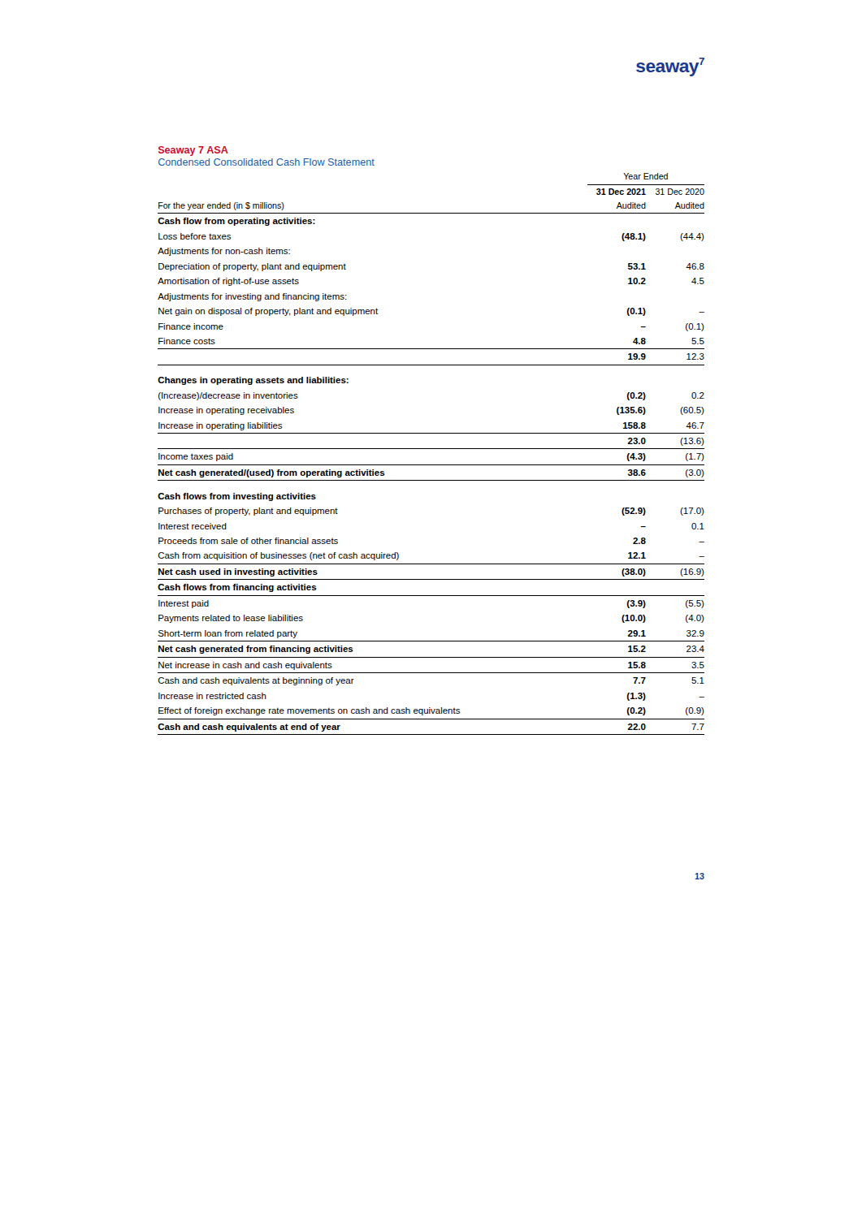seaway7
Seaway 7 ASA
Condensed Consolidated Cash Flow Statement
| | Year Ended |
| | 31 Dec 2021 | 31 Dec 2020 |
| For the year ended (in $ millions) | Audited | Audited |
| Cash flow from operating activities: | | |
| Loss before taxes | (48.1) | (44.4) |
| Adjustments for non-cash items: | | |
| Depreciation of property, plant and equipment | 53.1 | 46.8 |
| Amortisation of right-of-use assets | 10.2 | 4.5 |
| Adjustments for investing and financing items: | | |
| Net gain on disposal of property, plant and equipment | (0.1) | – |
| Finance income | – | (0.1) |
| Finance costs | 4.8 | 5.5 |
| | 19.9 | 12.3 |
| Changes in operating assets and liabilities: | | |
| (Increase)/decrease in inventories | (0.2) | 0.2 |
| Increase in operating receivables | (135.6) | (60.5) |
| Increase in operating liabilities | 158.8 | 46.7 |
| | 23.0 | (13.6) |
| Income taxes paid | (4.3) | (1.7) |
| Net cash generated/(used) from operating activities | 38.6 | (3.0) |
| Cash flows from investing activities | | |
| Purchases of property, plant and equipment | (52.9) | (17.0) |
| Interest received | – | 0.1 |
| Proceeds from sale of other financial assets | 2.8 | – |
| Cash from acquisition of businesses (net of cash acquired) | 12.1 | – |
| Net cash used in investing activities | (38.0) | (16.9) |
| Cash flows from financing activities | | |
| Interest paid | (3.9) | (5.5) |
| Payments related to lease liabilities | (10.0) | (4.0) |
| Short-term loan from related party | 29.1 | 32.9 |
| Net cash generated from financing activities | 15.2 | 23.4 |
| Net increase in cash and cash equivalents | 15.8 | 3.5 |
| Cash and cash equivalents at beginning of year | 7.7 | 5.1 |
| Increase in restricted cash | (1.3) | – |
| Effect of foreign exchange rate movements on cash and cash equivalents | (0.2) | (0.9) |
| Cash and cash equivalents at end of year | 22.0 | 7.7 |
13